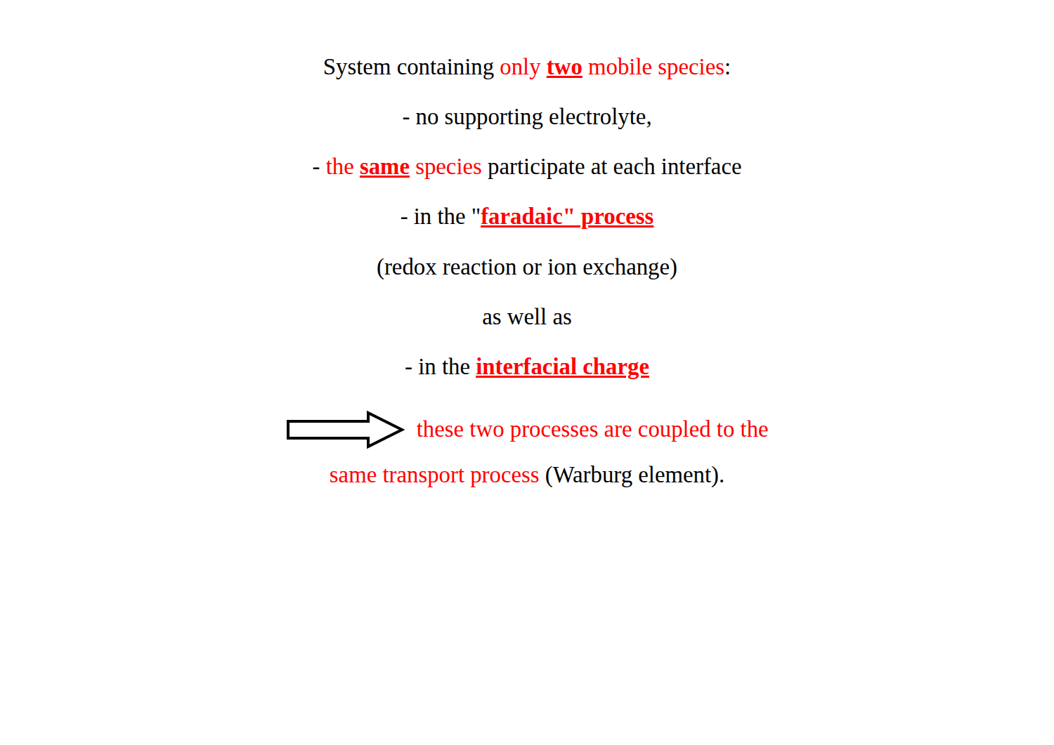System containing only two mobile species:
- no supporting electrolyte,
- the same species participate at each interface
- in the "faradaic" process
(redox reaction or ion exchange)
as well as
- in the interfacial charge
these two processes are coupled to the
same transport process (Warburg element).